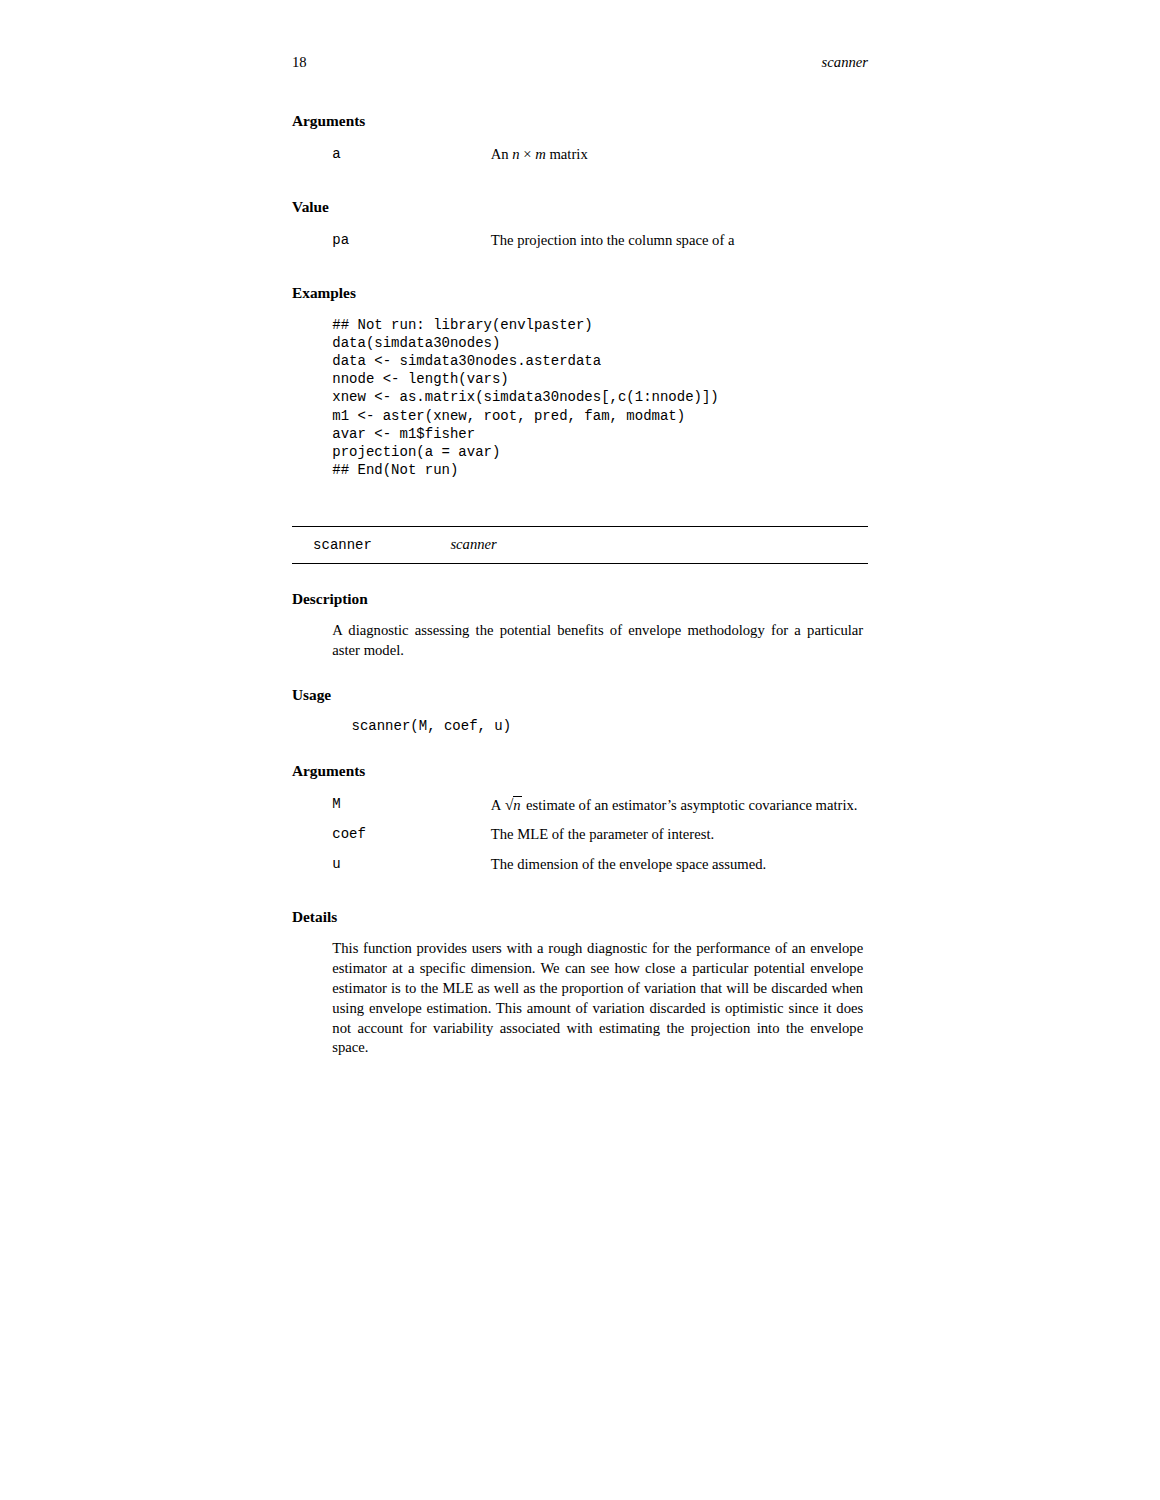18 scanner
Arguments
| a | An n × m matrix |
Value
| pa | The projection into the column space of a |
Examples
## Not run: library(envlpaster)
data(simdata30nodes)
data <- simdata30nodes.asterdata
nnode <- length(vars)
xnew <- as.matrix(simdata30nodes[,c(1:nnode)])
m1 <- aster(xnew, root, pred, fam, modmat)
avar <- m1$fisher
projection(a = avar)
## End(Not run)
scanner scanner
Description
A diagnostic assessing the potential benefits of envelope methodology for a particular aster model.
Usage
scanner(M, coef, u)
Arguments
| M | A n estimate of an estimator’s asymptotic covariance matrix. |
| coef | The MLE of the parameter of interest. |
| u | The dimension of the envelope space assumed. |
Details
This function provides users with a rough diagnostic for the performance of an envelope estimator at a specific dimension. We can see how close a particular potential envelope estimator is to the MLE as well as the proportion of variation that will be discarded when using envelope estimation. This amount of variation discarded is optimistic since it does not account for variability associated with estimating the projection into the envelope space.